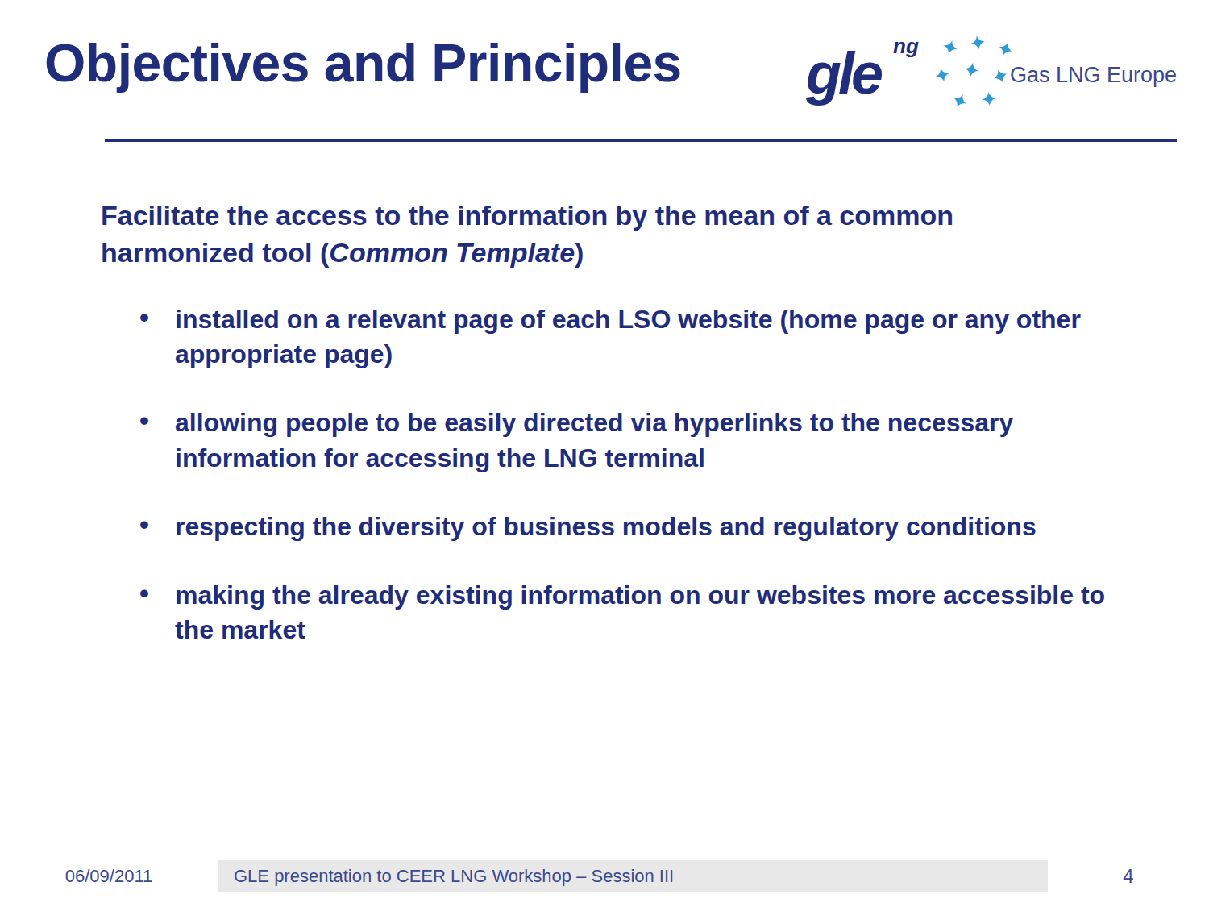Objectives and Principles
gle
ng
✦ ✦ ✦ ✦ ✦ ✦ ✦ ✦
Gas LNG Europe
Facilitate the access to the information by the mean of a common harmonized tool (Common Template)
installed on a relevant page of each LSO website (home page or any other appropriate page)
allowing people to be easily directed via hyperlinks to the necessary information for accessing the LNG terminal
respecting the diversity of business models and regulatory conditions
making the already existing information on our websites more accessible to the market
06/09/2011
GLE presentation to CEER LNG Workshop – Session III
4